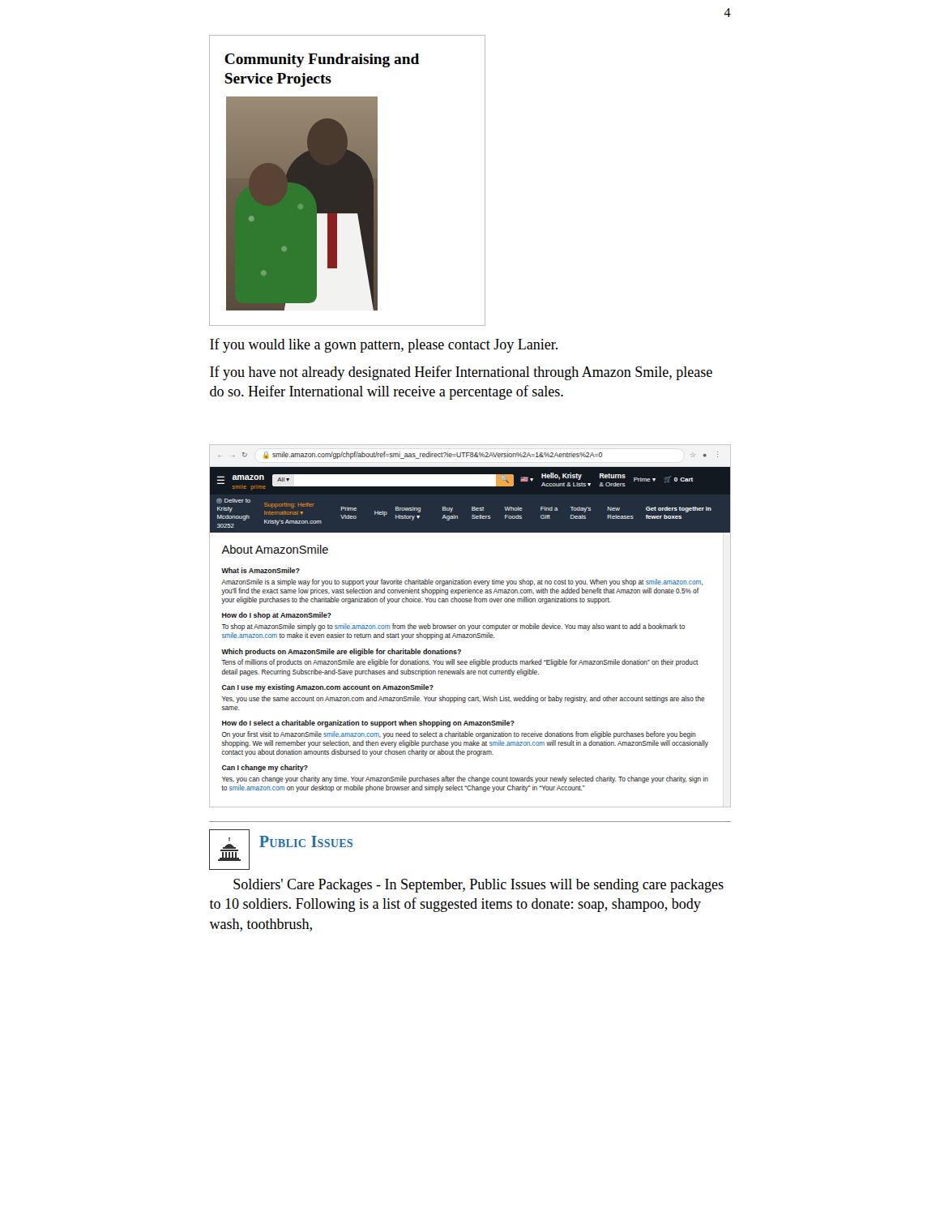4
Community Fundraising and Service Projects
If you would like a gown pattern, please contact Joy Lanier.
If you have not already designated Heifer International through Amazon Smile, please do so. Heifer International will receive a percentage of sales.
← → ↻ 🔒 smile.amazon.com/gp/chpf/about/ref=smi_aas_redirect?ie=UTF8&%2AVersion%2A=1&%2Aentries%2A=0 ☆ ● ⋮
☰ amazonsmile prime All ▾ 🔍 🇺🇸 ▾ Hello, Kristy Account & Lists ▾ Returns& Orders Prime ▾ 🛒0 Cart
◎ Deliver to Kristy
Mcdonough 30252 Supporting: Heifer International ▾
Kristy's Amazon.com Prime Video Help Browsing History ▾ Buy Again Best Sellers Whole Foods Find a Gift Today's Deals New Releases Get orders together in fewer boxes
About AmazonSmile
What is AmazonSmile?
AmazonSmile is a simple way for you to support your favorite charitable organization every time you shop, at no cost to you. When you shop at smile.amazon.com, you'll find the exact same low prices, vast selection and convenient shopping experience as Amazon.com, with the added benefit that Amazon will donate 0.5% of your eligible purchases to the charitable organization of your choice. You can choose from over one million organizations to support.
How do I shop at AmazonSmile?
To shop at AmazonSmile simply go to smile.amazon.com from the web browser on your computer or mobile device. You may also want to add a bookmark to smile.amazon.com to make it even easier to return and start your shopping at AmazonSmile.
Which products on AmazonSmile are eligible for charitable donations?
Tens of millions of products on AmazonSmile are eligible for donations. You will see eligible products marked “Eligible for AmazonSmile donation” on their product detail pages. Recurring Subscribe-and-Save purchases and subscription renewals are not currently eligible.
Can I use my existing Amazon.com account on AmazonSmile?
Yes, you use the same account on Amazon.com and AmazonSmile. Your shopping cart, Wish List, wedding or baby registry, and other account settings are also the same.
How do I select a charitable organization to support when shopping on AmazonSmile?
On your first visit to AmazonSmile smile.amazon.com, you need to select a charitable organization to receive donations from eligible purchases before you begin shopping. We will remember your selection, and then every eligible purchase you make at smile.amazon.com will result in a donation. AmazonSmile will occasionally contact you about donation amounts disbursed to your chosen charity or about the program.
Can I change my charity?
Yes, you can change your charity any time. Your AmazonSmile purchases after the change count towards your newly selected charity. To change your charity, sign in to smile.amazon.com on your desktop or mobile phone browser and simply select “Change your Charity” in “Your Account.”
Public Issues
Soldiers' Care Packages - In September, Public Issues will be sending care packages to 10 soldiers. Following is a list of suggested items to donate: soap, shampoo, body wash, toothbrush,